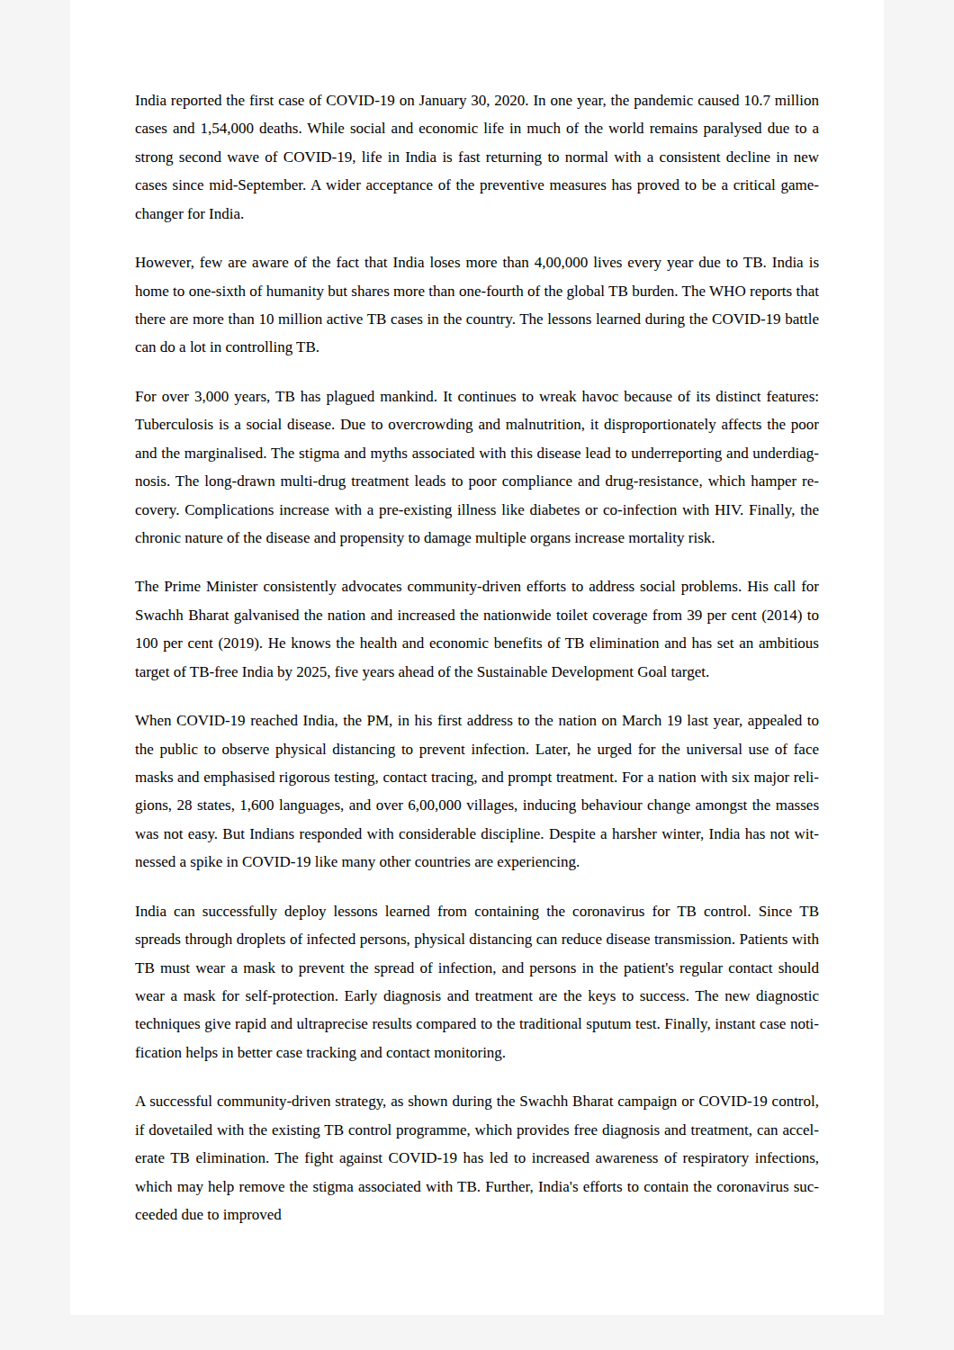India reported the first case of COVID-19 on January 30, 2020. In one year, the pandemic caused 10.7 million cases and 1,54,000 deaths. While social and economic life in much of the world remains paralysed due to a strong second wave of COVID-19, life in India is fast returning to normal with a consistent decline in new cases since mid-September. A wider acceptance of the preventive measures has proved to be a critical game-changer for India.
However, few are aware of the fact that India loses more than 4,00,000 lives every year due to TB. India is home to one-sixth of humanity but shares more than one-fourth of the global TB burden. The WHO reports that there are more than 10 million active TB cases in the country. The lessons learned during the COVID-19 battle can do a lot in controlling TB.
For over 3,000 years, TB has plagued mankind. It continues to wreak havoc because of its distinct features: Tuberculosis is a social disease. Due to overcrowding and malnutrition, it disproportionately affects the poor and the marginalised. The stigma and myths associated with this disease lead to underreporting and underdiagnosis. The long-drawn multi-drug treatment leads to poor compliance and drug-resistance, which hamper recovery. Complications increase with a pre-existing illness like diabetes or co-infection with HIV. Finally, the chronic nature of the disease and propensity to damage multiple organs increase mortality risk.
The Prime Minister consistently advocates community-driven efforts to address social problems. His call for Swachh Bharat galvanised the nation and increased the nationwide toilet coverage from 39 per cent (2014) to 100 per cent (2019). He knows the health and economic benefits of TB elimination and has set an ambitious target of TB-free India by 2025, five years ahead of the Sustainable Development Goal target.
When COVID-19 reached India, the PM, in his first address to the nation on March 19 last year, appealed to the public to observe physical distancing to prevent infection. Later, he urged for the universal use of face masks and emphasised rigorous testing, contact tracing, and prompt treatment. For a nation with six major religions, 28 states, 1,600 languages, and over 6,00,000 villages, inducing behaviour change amongst the masses was not easy. But Indians responded with considerable discipline. Despite a harsher winter, India has not witnessed a spike in COVID-19 like many other countries are experiencing.
India can successfully deploy lessons learned from containing the coronavirus for TB control. Since TB spreads through droplets of infected persons, physical distancing can reduce disease transmission. Patients with TB must wear a mask to prevent the spread of infection, and persons in the patient's regular contact should wear a mask for self-protection. Early diagnosis and treatment are the keys to success. The new diagnostic techniques give rapid and ultraprecise results compared to the traditional sputum test. Finally, instant case notification helps in better case tracking and contact monitoring.
A successful community-driven strategy, as shown during the Swachh Bharat campaign or COVID-19 control, if dovetailed with the existing TB control programme, which provides free diagnosis and treatment, can accelerate TB elimination. The fight against COVID-19 has led to increased awareness of respiratory infections, which may help remove the stigma associated with TB. Further, India's efforts to contain the coronavirus succeeded due to improved